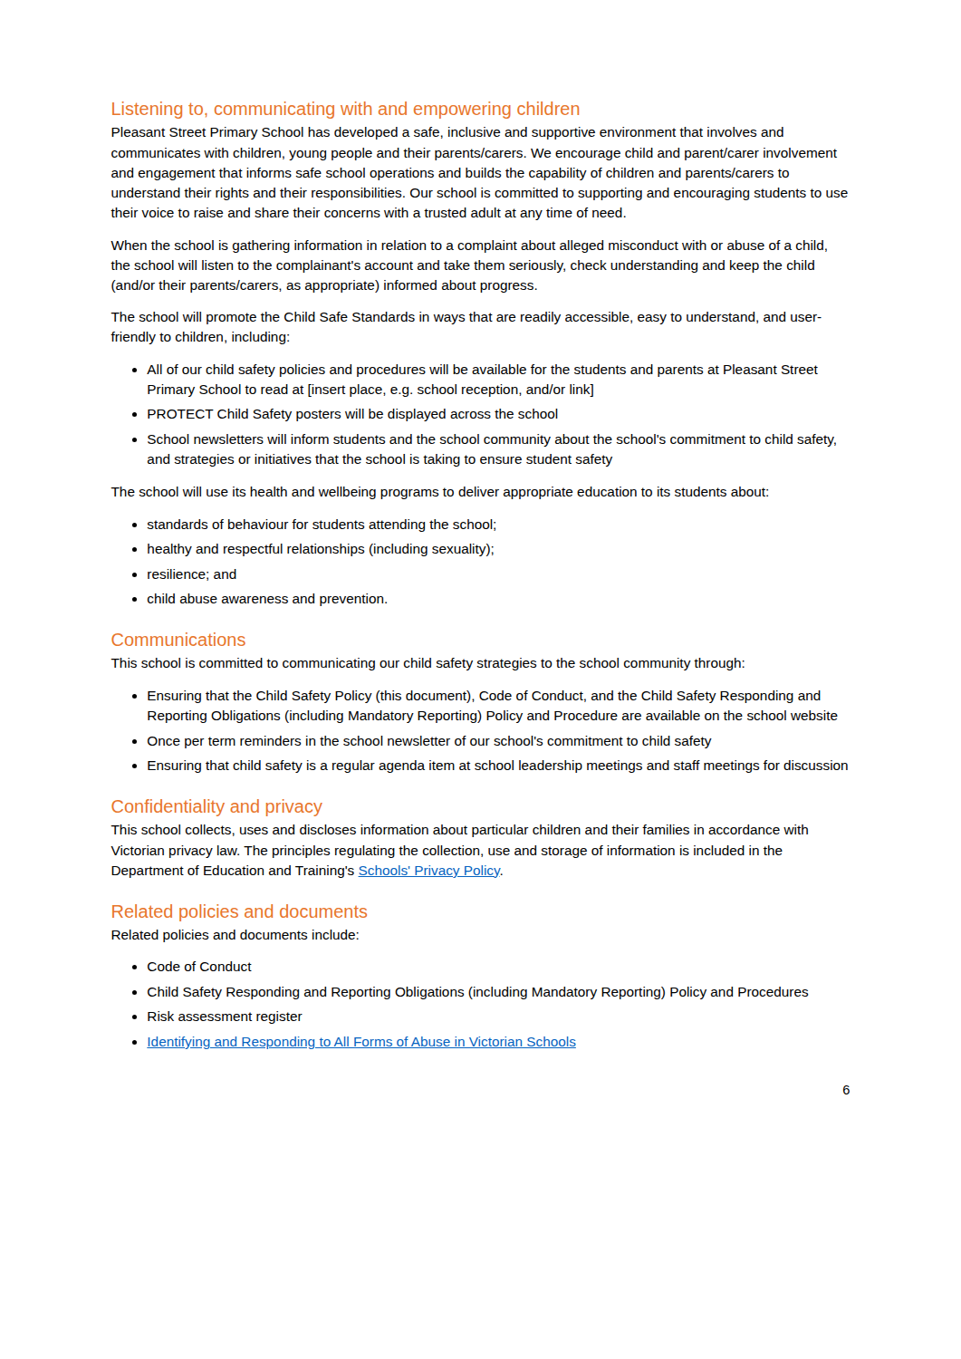Listening to, communicating with and empowering children
Pleasant Street Primary School has developed a safe, inclusive and supportive environment that involves and communicates with children, young people and their parents/carers. We encourage child and parent/carer involvement and engagement that informs safe school operations and builds the capability of children and parents/carers to understand their rights and their responsibilities. Our school is committed to supporting and encouraging students to use their voice to raise and share their concerns with a trusted adult at any time of need.
When the school is gathering information in relation to a complaint about alleged misconduct with or abuse of a child, the school will listen to the complainant's account and take them seriously, check understanding and keep the child (and/or their parents/carers, as appropriate) informed about progress.
The school will promote the Child Safe Standards in ways that are readily accessible, easy to understand, and user-friendly to children, including:
All of our child safety policies and procedures will be available for the students and parents at Pleasant Street Primary School to read at [insert place, e.g. school reception, and/or link]
PROTECT Child Safety posters will be displayed across the school
School newsletters will inform students and the school community about the school's commitment to child safety, and strategies or initiatives that the school is taking to ensure student safety
The school will use its health and wellbeing programs to deliver appropriate education to its students about:
standards of behaviour for students attending the school;
healthy and respectful relationships (including sexuality);
resilience; and
child abuse awareness and prevention.
Communications
This school is committed to communicating our child safety strategies to the school community through:
Ensuring that the Child Safety Policy (this document), Code of Conduct, and the Child Safety Responding and Reporting Obligations (including Mandatory Reporting) Policy and Procedure are available on the school website
Once per term reminders in the school newsletter of our school's commitment to child safety
Ensuring that child safety is a regular agenda item at school leadership meetings and staff meetings for discussion
Confidentiality and privacy
This school collects, uses and discloses information about particular children and their families in accordance with Victorian privacy law. The principles regulating the collection, use and storage of information is included in the Department of Education and Training's Schools' Privacy Policy.
Related policies and documents
Related policies and documents include:
Code of Conduct
Child Safety Responding and Reporting Obligations (including Mandatory Reporting) Policy and Procedures
Risk assessment register
Identifying and Responding to All Forms of Abuse in Victorian Schools
6